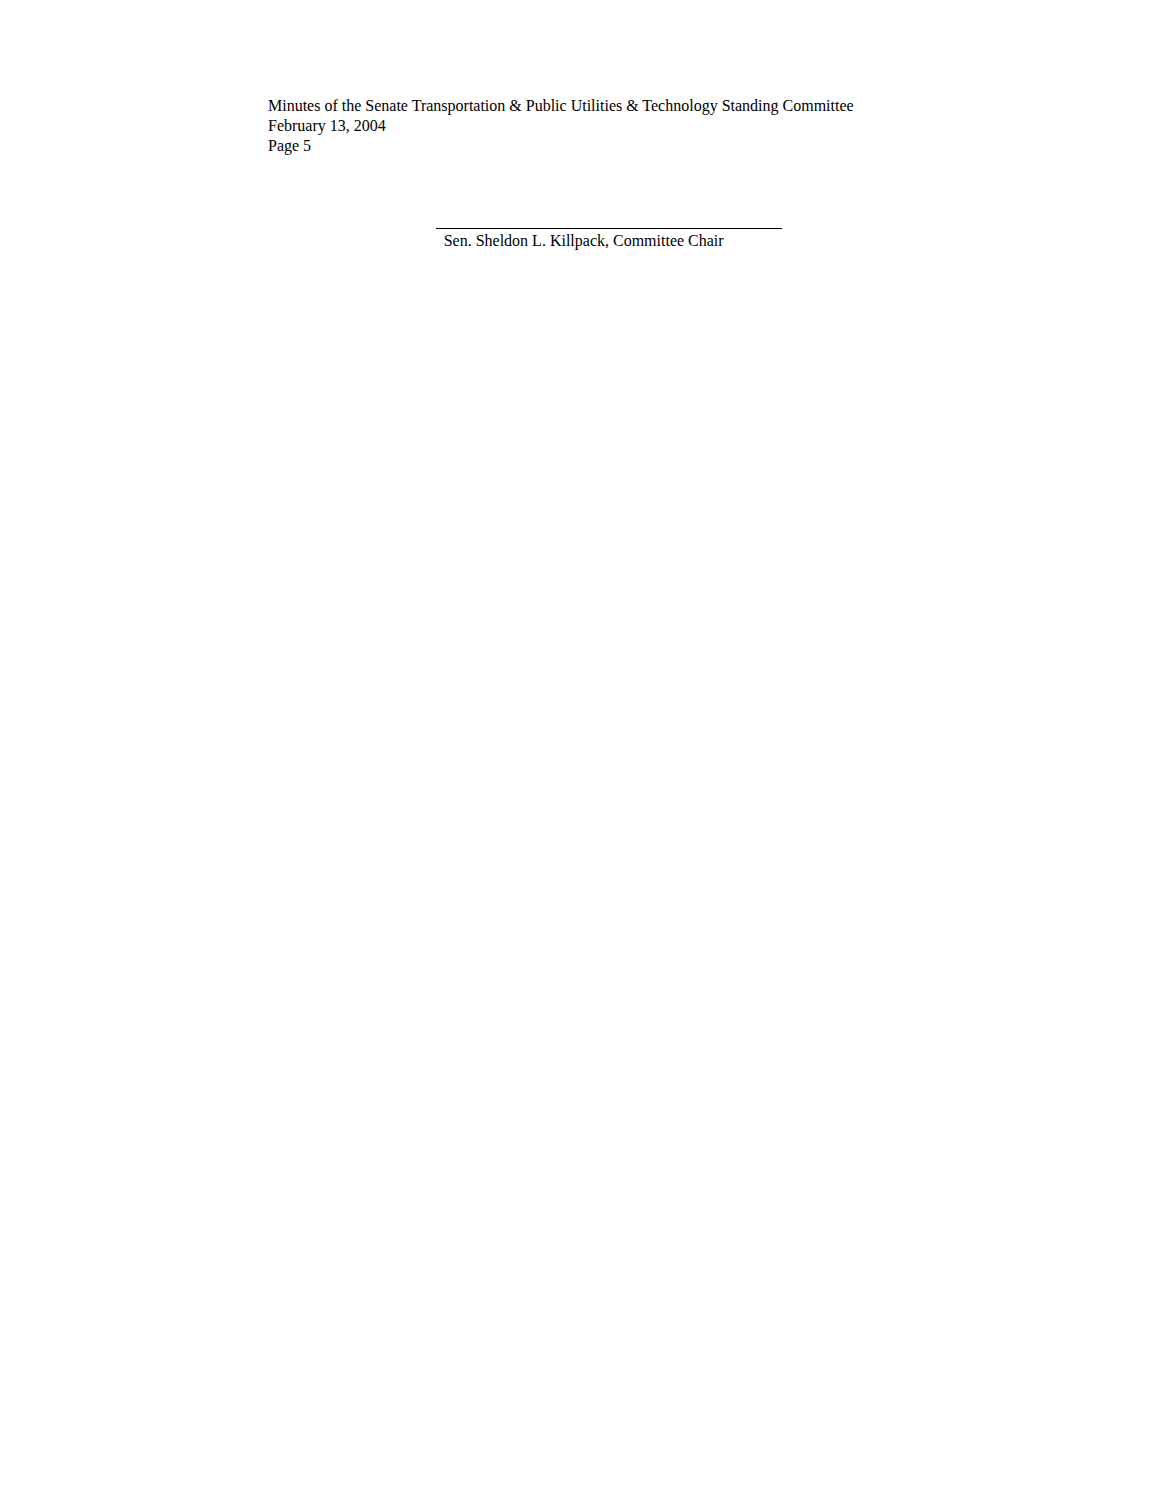Minutes of the Senate Transportation & Public Utilities & Technology Standing Committee
February 13, 2004
Page 5
Sen. Sheldon L. Killpack, Committee Chair